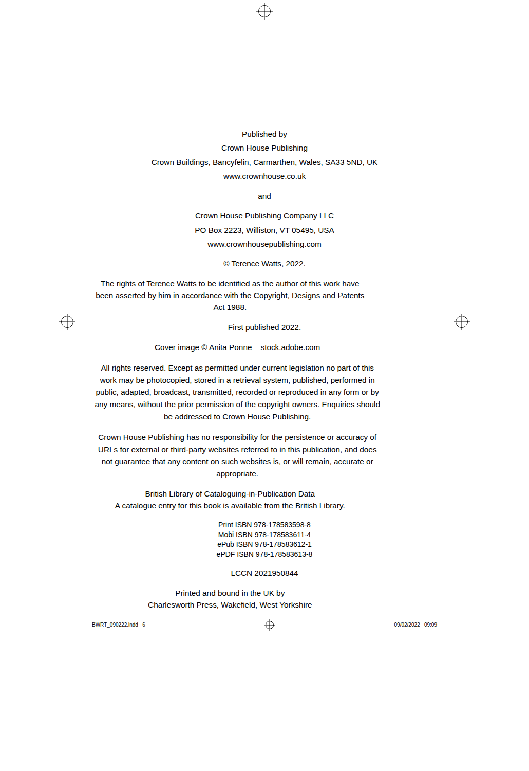Published by
Crown House Publishing
Crown Buildings, Bancyfelin, Carmarthen, Wales, SA33 5ND, UK
www.crownhouse.co.uk
and
Crown House Publishing Company LLC
PO Box 2223, Williston, VT 05495, USA
www.crownhousepublishing.com
© Terence Watts, 2022.
The rights of Terence Watts to be identified as the author of this work have been asserted by him in accordance with the Copyright, Designs and Patents Act 1988.
First published 2022.
Cover image © Anita Ponne – stock.adobe.com
All rights reserved. Except as permitted under current legislation no part of this work may be photocopied, stored in a retrieval system, published, performed in public, adapted, broadcast, transmitted, recorded or reproduced in any form or by any means, without the prior permission of the copyright owners. Enquiries should be addressed to Crown House Publishing.
Crown House Publishing has no responsibility for the persistence or accuracy of URLs for external or third-party websites referred to in this publication, and does not guarantee that any content on such websites is, or will remain, accurate or appropriate.
British Library of Cataloguing-in-Publication Data
A catalogue entry for this book is available from the British Library.
Print ISBN 978-178583598-8
Mobi ISBN 978-178583611-4
ePub ISBN 978-178583612-1
ePDF ISBN 978-178583613-8
LCCN 2021950844
Printed and bound in the UK by
Charlesworth Press, Wakefield, West Yorkshire
BWRT_090222.indd 6 09/02/2022 09:09